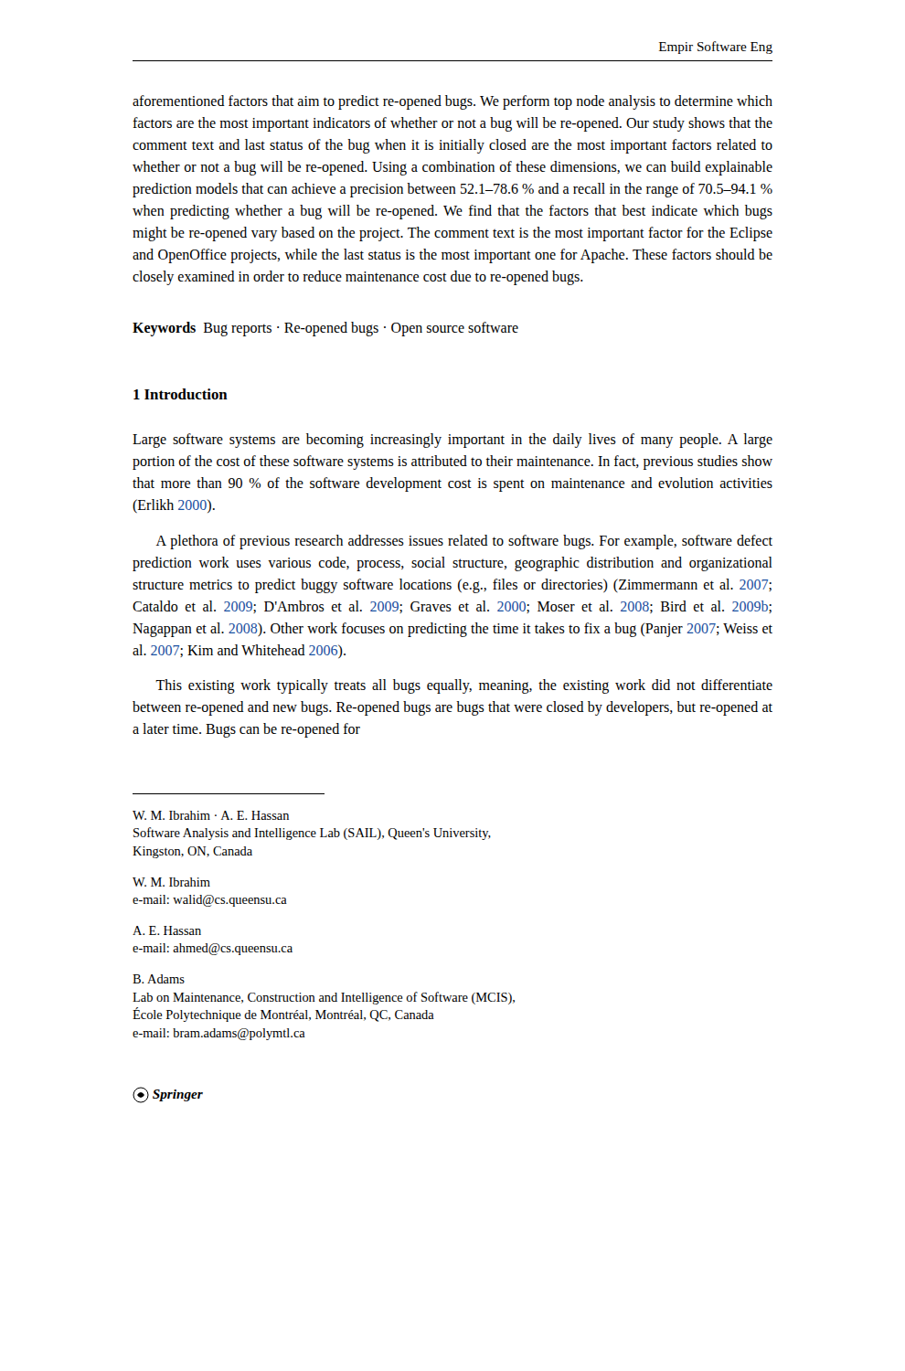Empir Software Eng
aforementioned factors that aim to predict re-opened bugs. We perform top node analysis to determine which factors are the most important indicators of whether or not a bug will be re-opened. Our study shows that the comment text and last status of the bug when it is initially closed are the most important factors related to whether or not a bug will be re-opened. Using a combination of these dimensions, we can build explainable prediction models that can achieve a precision between 52.1–78.6 % and a recall in the range of 70.5–94.1 % when predicting whether a bug will be re-opened. We find that the factors that best indicate which bugs might be re-opened vary based on the project. The comment text is the most important factor for the Eclipse and OpenOffice projects, while the last status is the most important one for Apache. These factors should be closely examined in order to reduce maintenance cost due to re-opened bugs.
Keywords Bug reports · Re-opened bugs · Open source software
1 Introduction
Large software systems are becoming increasingly important in the daily lives of many people. A large portion of the cost of these software systems is attributed to their maintenance. In fact, previous studies show that more than 90 % of the software development cost is spent on maintenance and evolution activities (Erlikh 2000).
A plethora of previous research addresses issues related to software bugs. For example, software defect prediction work uses various code, process, social structure, geographic distribution and organizational structure metrics to predict buggy software locations (e.g., files or directories) (Zimmermann et al. 2007; Cataldo et al. 2009; D'Ambros et al. 2009; Graves et al. 2000; Moser et al. 2008; Bird et al. 2009b; Nagappan et al. 2008). Other work focuses on predicting the time it takes to fix a bug (Panjer 2007; Weiss et al. 2007; Kim and Whitehead 2006).
This existing work typically treats all bugs equally, meaning, the existing work did not differentiate between re-opened and new bugs. Re-opened bugs are bugs that were closed by developers, but re-opened at a later time. Bugs can be re-opened for
W. M. Ibrahim · A. E. Hassan
Software Analysis and Intelligence Lab (SAIL), Queen's University,
Kingston, ON, Canada
W. M. Ibrahim
e-mail: walid@cs.queensu.ca
A. E. Hassan
e-mail: ahmed@cs.queensu.ca
B. Adams
Lab on Maintenance, Construction and Intelligence of Software (MCIS),
École Polytechnique de Montréal, Montréal, QC, Canada
e-mail: bram.adams@polymtl.ca
Springer